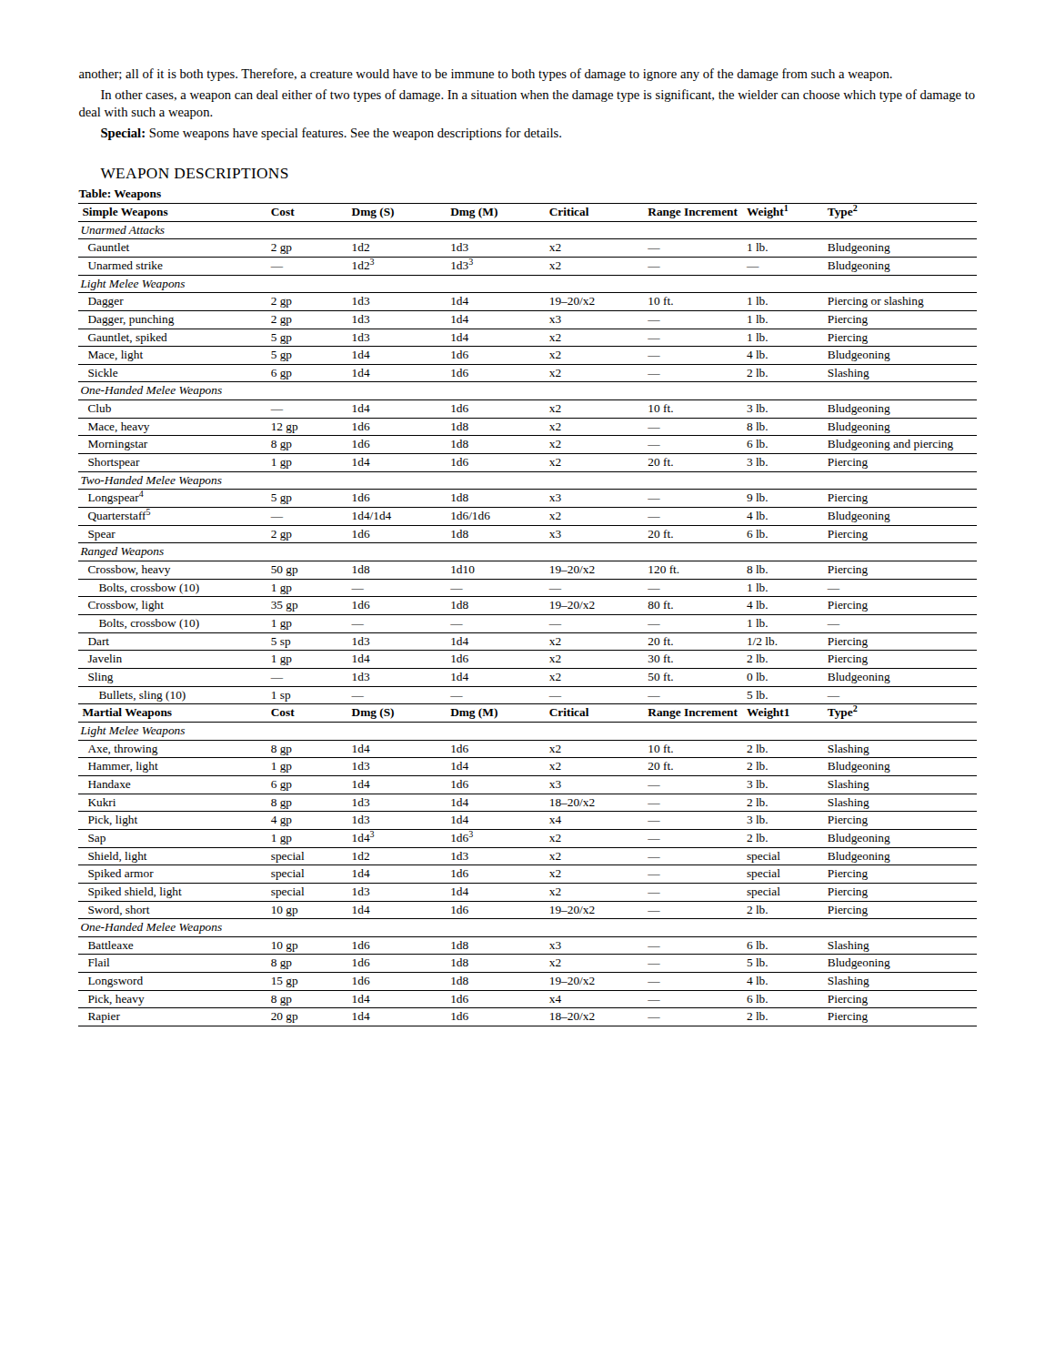another; all of it is both types. Therefore, a creature would have to be immune to both types of damage to ignore any of the damage from such a weapon.
In other cases, a weapon can deal either of two types of damage. In a situation when the damage type is significant, the wielder can choose which type of damage to deal with such a weapon.
Special: Some weapons have special features. See the weapon descriptions for details.
WEAPON DESCRIPTIONS
Table: Weapons
| Simple Weapons | Cost | Dmg (S) | Dmg (M) | Critical | Range Increment | Weight 1 | Type 2 |
| --- | --- | --- | --- | --- | --- | --- | --- |
| Unarmed Attacks |
| Gauntlet | 2 gp | 1d2 | 1d3 | x2 | — | 1 lb. | Bludgeoning |
| Unarmed strike | — | 1d2 3 | 1d3 3 | x2 | — | — | Bludgeoning |
| Light Melee Weapons |
| Dagger | 2 gp | 1d3 | 1d4 | 19–20/x2 | 10 ft. | 1 lb. | Piercing or slashing |
| Dagger, punching | 2 gp | 1d3 | 1d4 | x3 | — | 1 lb. | Piercing |
| Gauntlet, spiked | 5 gp | 1d3 | 1d4 | x2 | — | 1 lb. | Piercing |
| Mace, light | 5 gp | 1d4 | 1d6 | x2 | — | 4 lb. | Bludgeoning |
| Sickle | 6 gp | 1d4 | 1d6 | x2 | — | 2 lb. | Slashing |
| One-Handed Melee Weapons |
| Club | — | 1d4 | 1d6 | x2 | 10 ft. | 3 lb. | Bludgeoning |
| Mace, heavy | 12 gp | 1d6 | 1d8 | x2 | — | 8 lb. | Bludgeoning |
| Morningstar | 8 gp | 1d6 | 1d8 | x2 | — | 6 lb. | Bludgeoning and piercing |
| Shortspear | 1 gp | 1d4 | 1d6 | x2 | 20 ft. | 3 lb. | Piercing |
| Two-Handed Melee Weapons |
| Longspear 4 | 5 gp | 1d6 | 1d8 | x3 | — | 9 lb. | Piercing |
| Quarterstaff 5 | — | 1d4/1d4 | 1d6/1d6 | x2 | — | 4 lb. | Bludgeoning |
| Spear | 2 gp | 1d6 | 1d8 | x3 | 20 ft. | 6 lb. | Piercing |
| Ranged Weapons |
| Crossbow, heavy | 50 gp | 1d8 | 1d10 | 19–20/x2 | 120 ft. | 8 lb. | Piercing |
| Bolts, crossbow (10) | 1 gp | — | — | — | — | 1 lb. | — |
| Crossbow, light | 35 gp | 1d6 | 1d8 | 19–20/x2 | 80 ft. | 4 lb. | Piercing |
| Bolts, crossbow (10) | 1 gp | — | — | — | — | 1 lb. | — |
| Dart | 5 sp | 1d3 | 1d4 | x2 | 20 ft. | 1/2 lb. | Piercing |
| Javelin | 1 gp | 1d4 | 1d6 | x2 | 30 ft. | 2 lb. | Piercing |
| Sling | — | 1d3 | 1d4 | x2 | 50 ft. | 0 lb. | Bludgeoning |
| Bullets, sling (10) | 1 sp | — | — | — | — | 5 lb. | — |
| Martial Weapons | Cost | Dmg (S) | Dmg (M) | Critical | Range Increment | Weight1 | Type 2 |
| Light Melee Weapons |
| Axe, throwing | 8 gp | 1d4 | 1d6 | x2 | 10 ft. | 2 lb. | Slashing |
| Hammer, light | 1 gp | 1d3 | 1d4 | x2 | 20 ft. | 2 lb. | Bludgeoning |
| Handaxe | 6 gp | 1d4 | 1d6 | x3 | — | 3 lb. | Slashing |
| Kukri | 8 gp | 1d3 | 1d4 | 18–20/x2 | — | 2 lb. | Slashing |
| Pick, light | 4 gp | 1d3 | 1d4 | x4 | — | 3 lb. | Piercing |
| Sap | 1 gp | 1d4 3 | 1d6 3 | x2 | — | 2 lb. | Bludgeoning |
| Shield, light | special | 1d2 | 1d3 | x2 | — | special | Bludgeoning |
| Spiked armor | special | 1d4 | 1d6 | x2 | — | special | Piercing |
| Spiked shield, light | special | 1d3 | 1d4 | x2 | — | special | Piercing |
| Sword, short | 10 gp | 1d4 | 1d6 | 19–20/x2 | — | 2 lb. | Piercing |
| One-Handed Melee Weapons |
| Battleaxe | 10 gp | 1d6 | 1d8 | x3 | — | 6 lb. | Slashing |
| Flail | 8 gp | 1d6 | 1d8 | x2 | — | 5 lb. | Bludgeoning |
| Longsword | 15 gp | 1d6 | 1d8 | 19–20/x2 | — | 4 lb. | Slashing |
| Pick, heavy | 8 gp | 1d4 | 1d6 | x4 | — | 6 lb. | Piercing |
| Rapier | 20 gp | 1d4 | 1d6 | 18–20/x2 | — | 2 lb. | Piercing |